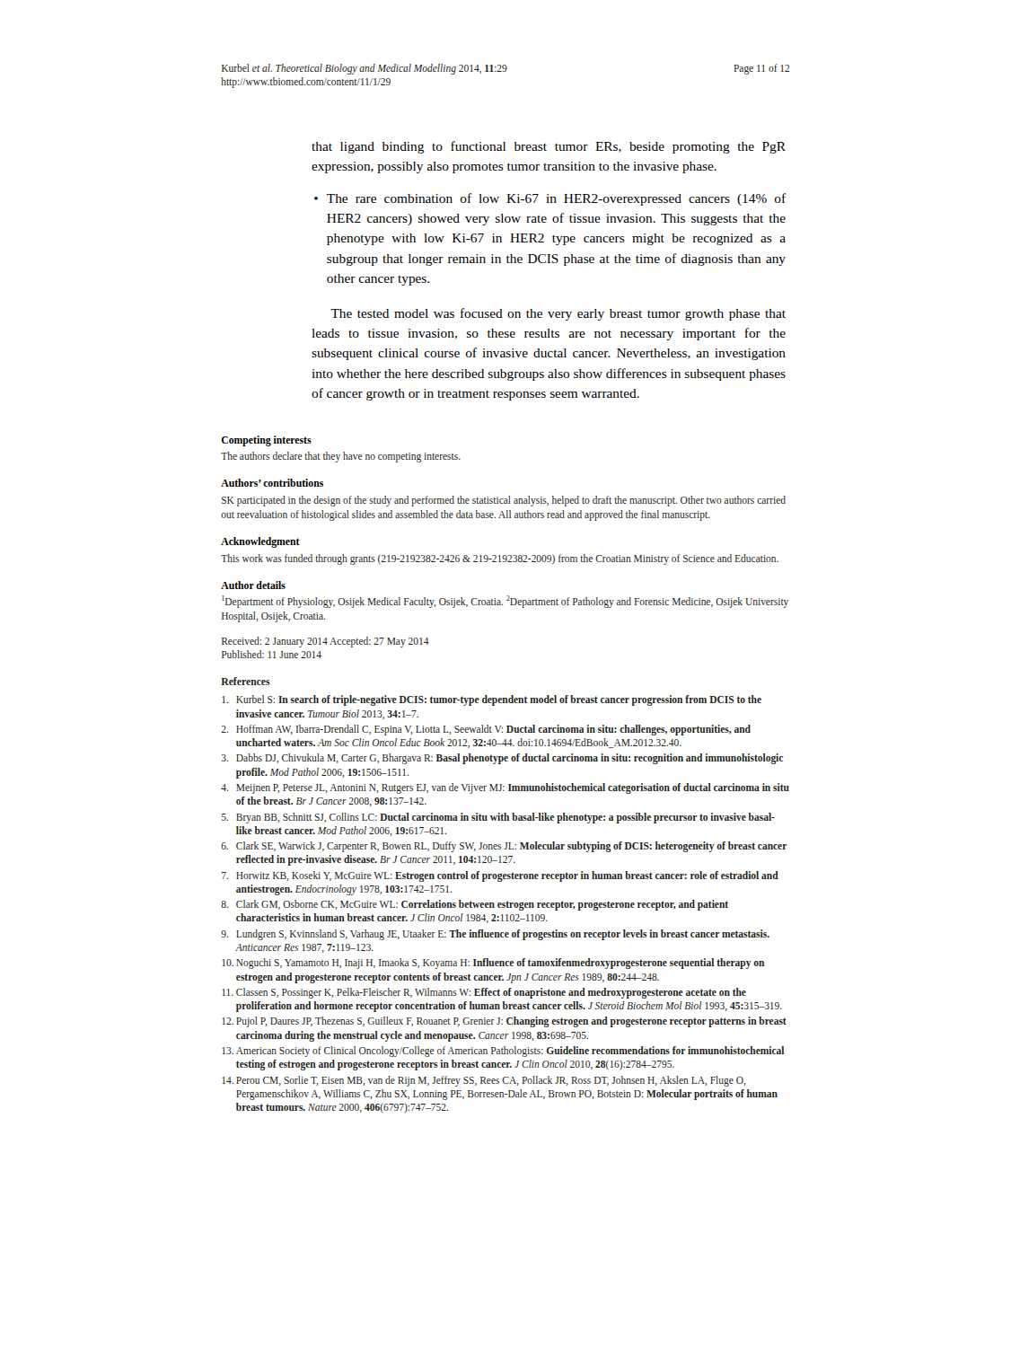Kurbel et al. Theoretical Biology and Medical Modelling 2014, 11:29
http://www.tbiomed.com/content/11/1/29
Page 11 of 12
that ligand binding to functional breast tumor ERs, beside promoting the PgR expression, possibly also promotes tumor transition to the invasive phase.
The rare combination of low Ki-67 in HER2-overexpressed cancers (14% of HER2 cancers) showed very slow rate of tissue invasion. This suggests that the phenotype with low Ki-67 in HER2 type cancers might be recognized as a subgroup that longer remain in the DCIS phase at the time of diagnosis than any other cancer types.
The tested model was focused on the very early breast tumor growth phase that leads to tissue invasion, so these results are not necessary important for the subsequent clinical course of invasive ductal cancer. Nevertheless, an investigation into whether the here described subgroups also show differences in subsequent phases of cancer growth or in treatment responses seem warranted.
Competing interests
The authors declare that they have no competing interests.
Authors’ contributions
SK participated in the design of the study and performed the statistical analysis, helped to draft the manuscript. Other two authors carried out reevaluation of histological slides and assembled the data base. All authors read and approved the final manuscript.
Acknowledgment
This work was funded through grants (219-2192382-2426 & 219-2192382-2009) from the Croatian Ministry of Science and Education.
Author details
1Department of Physiology, Osijek Medical Faculty, Osijek, Croatia. 2Department of Pathology and Forensic Medicine, Osijek University Hospital, Osijek, Croatia.
Received: 2 January 2014 Accepted: 27 May 2014
Published: 11 June 2014
References
Kurbel S: In search of triple-negative DCIS: tumor-type dependent model of breast cancer progression from DCIS to the invasive cancer. Tumour Biol 2013, 34: 1–7.
Hoffman AW, Ibarra-Drendall C, Espina V, Liotta L, Seewaldt V: Ductal carcinoma in situ: challenges, opportunities, and uncharted waters. Am Soc Clin Oncol Educ Book 2012, 32: 40–44. doi:10.14694/EdBook_AM.2012.32.40.
Dabbs DJ, Chivukula M, Carter G, Bhargava R: Basal phenotype of ductal carcinoma in situ: recognition and immunohistologic profile. Mod Pathol 2006, 19: 1506–1511.
Meijnen P, Peterse JL, Antonini N, Rutgers EJ, van de Vijver MJ: Immunohistochemical categorisation of ductal carcinoma in situ of the breast. Br J Cancer 2008, 98: 137–142.
Bryan BB, Schnitt SJ, Collins LC: Ductal carcinoma in situ with basal-like phenotype: a possible precursor to invasive basal-like breast cancer. Mod Pathol 2006, 19: 617–621.
Clark SE, Warwick J, Carpenter R, Bowen RL, Duffy SW, Jones JL: Molecular subtyping of DCIS: heterogeneity of breast cancer reflected in pre-invasive disease. Br J Cancer 2011, 104: 120–127.
Horwitz KB, Koseki Y, McGuire WL: Estrogen control of progesterone receptor in human breast cancer: role of estradiol and antiestrogen. Endocrinology 1978, 103: 1742–1751.
Clark GM, Osborne CK, McGuire WL: Correlations between estrogen receptor, progesterone receptor, and patient characteristics in human breast cancer. J Clin Oncol 1984, 2: 1102–1109.
Lundgren S, Kvinnsland S, Varhaug JE, Utaaker E: The influence of progestins on receptor levels in breast cancer metastasis. Anticancer Res 1987, 7: 119–123.
Noguchi S, Yamamoto H, Inaji H, Imaoka S, Koyama H: Influence of tamoxifenmedroxyprogesterone sequential therapy on estrogen and progesterone receptor contents of breast cancer. Jpn J Cancer Res 1989, 80: 244–248.
Classen S, Possinger K, Pelka-Fleischer R, Wilmanns W: Effect of onapristone and medroxyprogesterone acetate on the proliferation and hormone receptor concentration of human breast cancer cells. J Steroid Biochem Mol Biol 1993, 45: 315–319.
Pujol P, Daures JP, Thezenas S, Guilleux F, Rouanet P, Grenier J: Changing estrogen and progesterone receptor patterns in breast carcinoma during the menstrual cycle and menopause. Cancer 1998, 83: 698–705.
American Society of Clinical Oncology/College of American Pathologists: Guideline recommendations for immunohistochemical testing of estrogen and progesterone receptors in breast cancer. J Clin Oncol 2010, 28(16):2784–2795.
Perou CM, Sorlie T, Eisen MB, van de Rijn M, Jeffrey SS, Rees CA, Pollack JR, Ross DT, Johnsen H, Akslen LA, Fluge O, Pergamenschikov A, Williams C, Zhu SX, Lonning PE, Borresen-Dale AL, Brown PO, Botstein D: Molecular portraits of human breast tumours. Nature 2000, 406(6797):747–752.